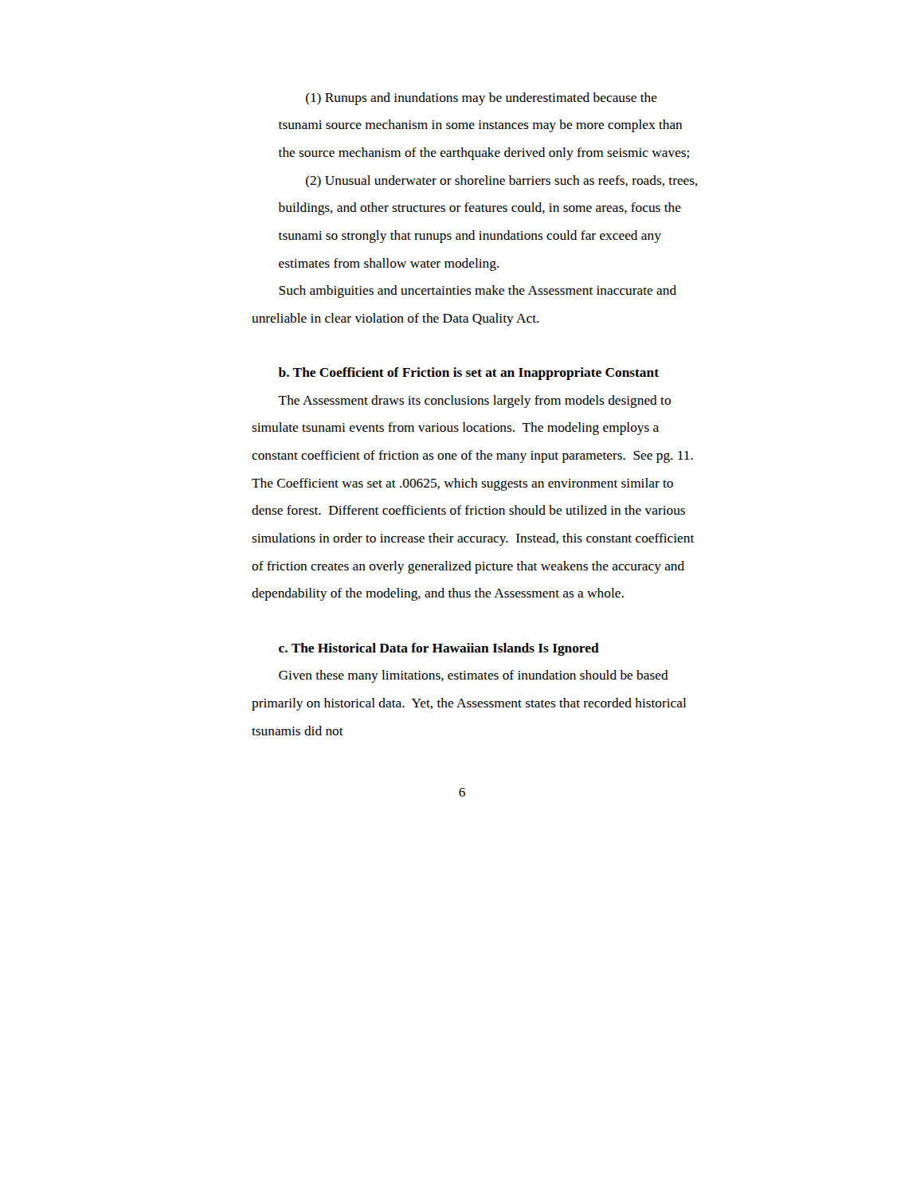(1) Runups and inundations may be underestimated because the tsunami source mechanism in some instances may be more complex than the source mechanism of the earthquake derived only from seismic waves;
(2) Unusual underwater or shoreline barriers such as reefs, roads, trees, buildings, and other structures or features could, in some areas, focus the tsunami so strongly that runups and inundations could far exceed any estimates from shallow water modeling.
Such ambiguities and uncertainties make the Assessment inaccurate and unreliable in clear violation of the Data Quality Act.
b. The Coefficient of Friction is set at an Inappropriate Constant
The Assessment draws its conclusions largely from models designed to simulate tsunami events from various locations. The modeling employs a constant coefficient of friction as one of the many input parameters. See pg. 11. The Coefficient was set at .00625, which suggests an environment similar to dense forest. Different coefficients of friction should be utilized in the various simulations in order to increase their accuracy. Instead, this constant coefficient of friction creates an overly generalized picture that weakens the accuracy and dependability of the modeling, and thus the Assessment as a whole.
c. The Historical Data for Hawaiian Islands Is Ignored
Given these many limitations, estimates of inundation should be based primarily on historical data. Yet, the Assessment states that recorded historical tsunamis did not
6